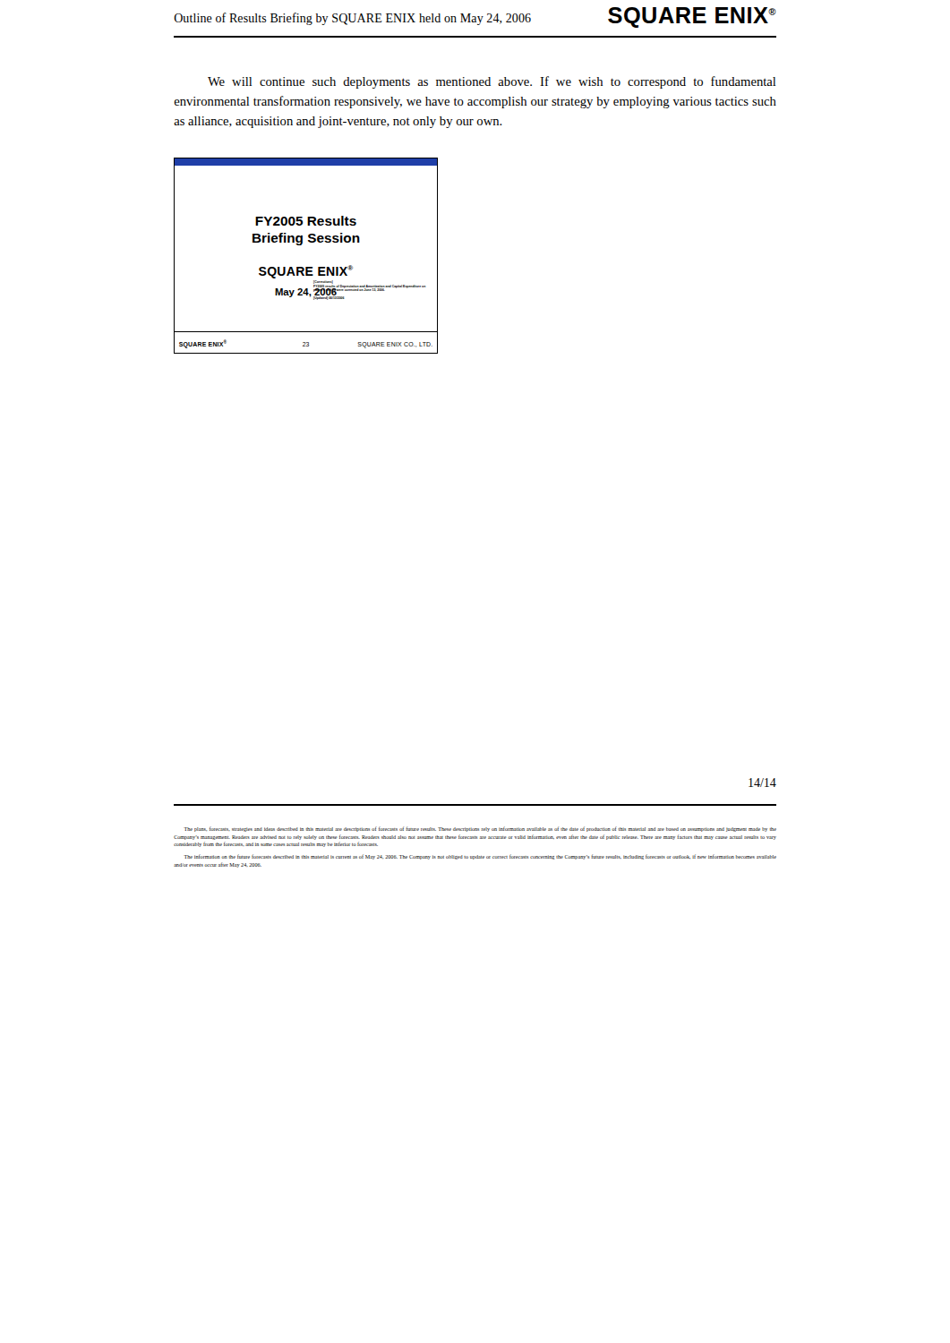Outline of Results Briefing by SQUARE ENIX held on May 24, 2006
SQUARE ENIX®
We will continue such deployments as mentioned above. If we wish to correspond to fundamental environmental transformation responsively, we have to accomplish our strategy by employing various tactics such as alliance, acquisition and joint-venture, not only by our own.
FY2005 Results
Briefing Session
SQUARE ENIX®
May 24, 2006
[Corrections]
FY2005 results of Depreciation and Amortization and Capital Expenditure on pages 9 and 16 were corrected on June 13, 2006.
[Updated] 06/13/2006
SQUARE ENIX®
23
SQUARE ENIX CO., LTD.
14/14
The plans, forecasts, strategies and ideas described in this material are descriptions of forecasts of future results. These descriptions rely on information available as of the date of production of this material and are based on assumptions and judgment made by the Company’s management. Readers are advised not to rely solely on these forecasts. Readers should also not assume that these forecasts are accurate or valid information, even after the date of public release. There are many factors that may cause actual results to vary considerably from the forecasts, and in some cases actual results may be inferior to forecasts.
The information on the future forecasts described in this material is current as of May 24, 2006. The Company is not obliged to update or correct forecasts concerning the Company’s future results, including forecasts or outlook, if new information becomes available and/or events occur after May 24, 2006.